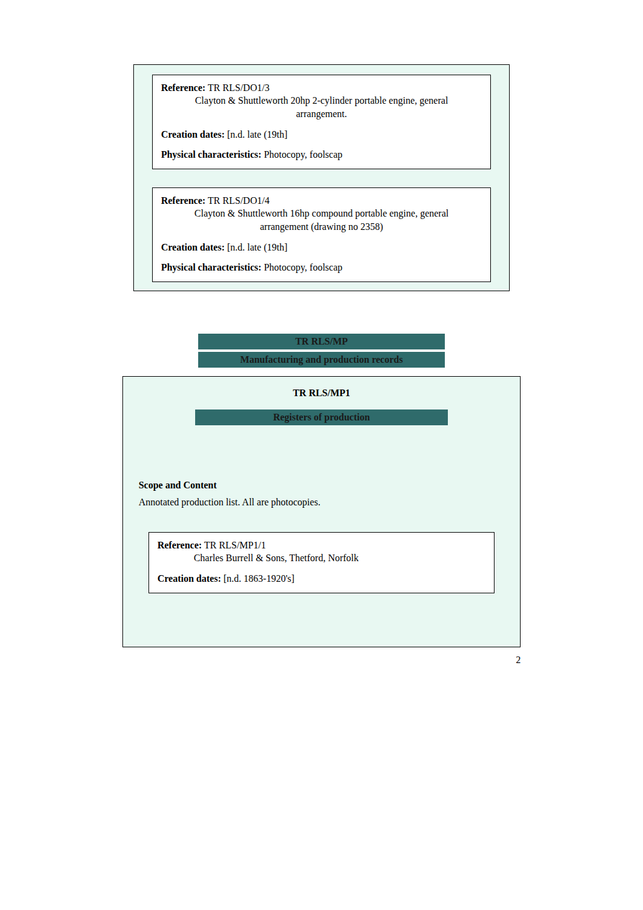Reference: TR RLS/DO1/3 Clayton & Shuttleworth 20hp 2-cylinder portable engine, general arrangement.
Creation dates: [n.d. late (19th]
Physical characteristics: Photocopy, foolscap
Reference: TR RLS/DO1/4 Clayton & Shuttleworth 16hp compound portable engine, general arrangement (drawing no 2358)
Creation dates: [n.d. late (19th]
Physical characteristics: Photocopy, foolscap
TR RLS/MP
Manufacturing and production records
TR RLS/MP1
Registers of production
Scope and Content
Annotated production list. All are photocopies.
Reference: TR RLS/MP1/1 Charles Burrell & Sons, Thetford, Norfolk
Creation dates: [n.d. 1863-1920's]
2